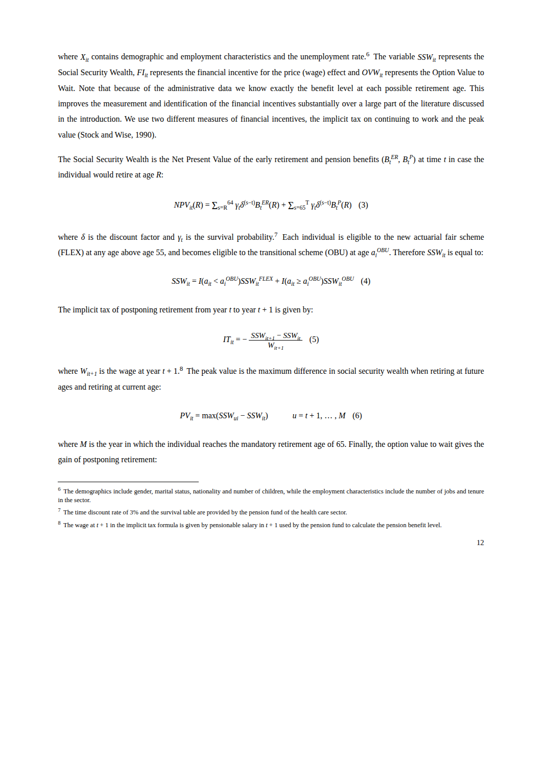where Xit contains demographic and employment characteristics and the unemployment rate.6 The variable SSWit represents the Social Security Wealth, FIit represents the financial incentive for the price (wage) effect and OVWit represents the Option Value to Wait. Note that because of the administrative data we know exactly the benefit level at each possible retirement age. This improves the measurement and identification of the financial incentives substantially over a large part of the literature discussed in the introduction. We use two different measures of financial incentives, the implicit tax on continuing to work and the peak value (Stock and Wise, 1990).
The Social Security Wealth is the Net Present Value of the early retirement and pension benefits (BtER, BtP) at time t in case the individual would retire at age R:
NPVit(R) = Σs=R64 γt δ(s−t)BtER(R) + Σs=65T γt δ(s−t)BtP(R) (3)
where δ is the discount factor and γt is the survival probability.7 Each individual is eligible to the new actuarial fair scheme (FLEX) at any age above age 55, and becomes eligible to the transitional scheme (OBU) at age aiOBU. Therefore SSWit is equal to:
SSWit = I(ait < aiOBU)SSWitFLEX + I(ait ≥ aiOBU)SSWitOBU (4)
The implicit tax of postponing retirement from year t to year t + 1 is given by:
ITit = − SSWit+1 − SSWit Wit+1 (5)
where Wit+1 is the wage at year t + 1.8 The peak value is the maximum difference in social security wealth when retiring at future ages and retiring at current age:
PVit = max(SSWui − SSWit) u = t + 1, … , M (6)
where M is the year in which the individual reaches the mandatory retirement age of 65. Finally, the option value to wait gives the gain of postponing retirement:
6 The demographics include gender, marital status, nationality and number of children, while the employment characteristics include the number of jobs and tenure in the sector.
7 The time discount rate of 3% and the survival table are provided by the pension fund of the health care sector.
8 The wage at t + 1 in the implicit tax formula is given by pensionable salary in t + 1 used by the pension fund to calculate the pension benefit level.
12